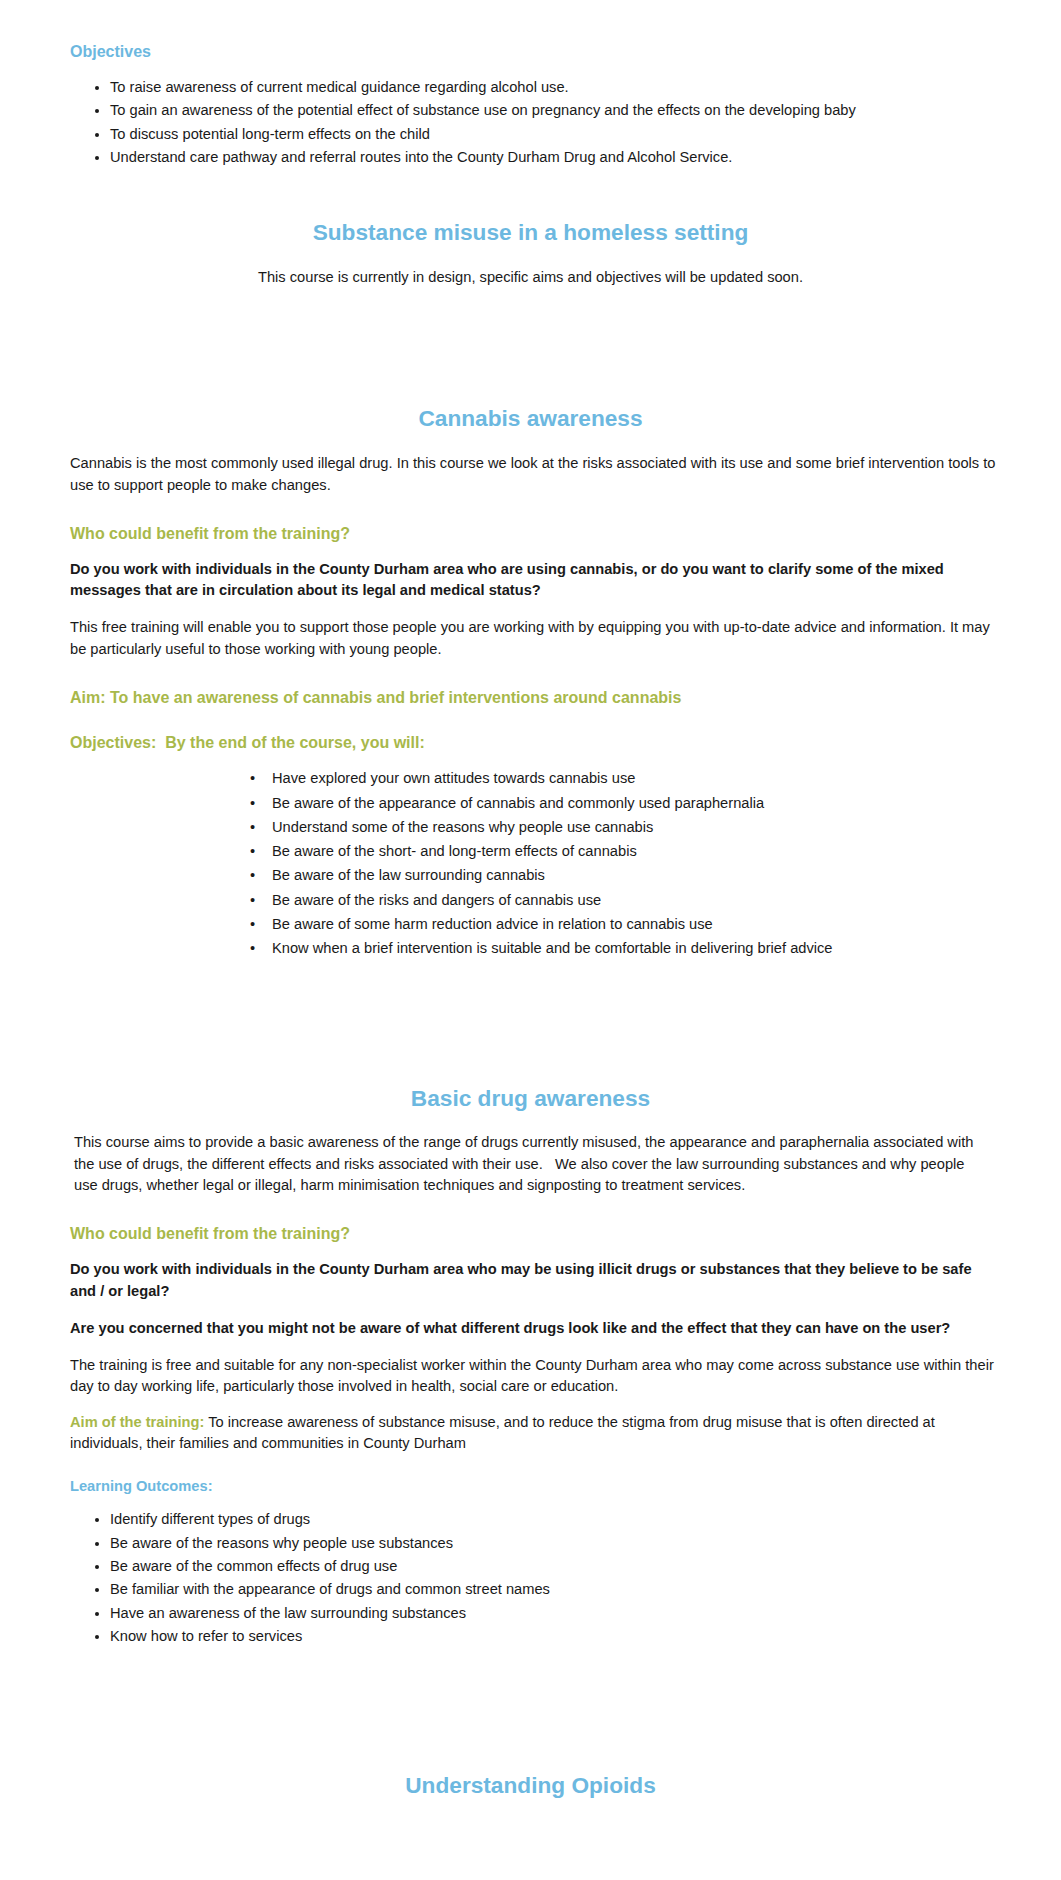Objectives
To raise awareness of current medical guidance regarding alcohol use.
To gain an awareness of the potential effect of substance use on pregnancy and the effects on the developing baby
To discuss potential long-term effects on the child
Understand care pathway and referral routes into the County Durham Drug and Alcohol Service.
Substance misuse in a homeless setting
This course is currently in design, specific aims and objectives will be updated soon.
Cannabis awareness
Cannabis is the most commonly used illegal drug. In this course we look at the risks associated with its use and some brief intervention tools to use to support people to make changes.
Who could benefit from the training?
Do you work with individuals in the County Durham area who are using cannabis, or do you want to clarify some of the mixed messages that are in circulation about its legal and medical status?
This free training will enable you to support those people you are working with by equipping you with up-to-date advice and information. It may be particularly useful to those working with young people.
Aim: To have an awareness of cannabis and brief interventions around cannabis
Objectives: By the end of the course, you will:
Have explored your own attitudes towards cannabis use
Be aware of the appearance of cannabis and commonly used paraphernalia
Understand some of the reasons why people use cannabis
Be aware of the short- and long-term effects of cannabis
Be aware of the law surrounding cannabis
Be aware of the risks and dangers of cannabis use
Be aware of some harm reduction advice in relation to cannabis use
Know when a brief intervention is suitable and be comfortable in delivering brief advice
Basic drug awareness
This course aims to provide a basic awareness of the range of drugs currently misused, the appearance and paraphernalia associated with the use of drugs, the different effects and risks associated with their use. We also cover the law surrounding substances and why people use drugs, whether legal or illegal, harm minimisation techniques and signposting to treatment services.
Who could benefit from the training?
Do you work with individuals in the County Durham area who may be using illicit drugs or substances that they believe to be safe and / or legal?
Are you concerned that you might not be aware of what different drugs look like and the effect that they can have on the user?
The training is free and suitable for any non-specialist worker within the County Durham area who may come across substance use within their day to day working life, particularly those involved in health, social care or education.
Aim of the training: To increase awareness of substance misuse, and to reduce the stigma from drug misuse that is often directed at individuals, their families and communities in County Durham
Learning Outcomes:
Identify different types of drugs
Be aware of the reasons why people use substances
Be aware of the common effects of drug use
Be familiar with the appearance of drugs and common street names
Have an awareness of the law surrounding substances
Know how to refer to services
Understanding Opioids